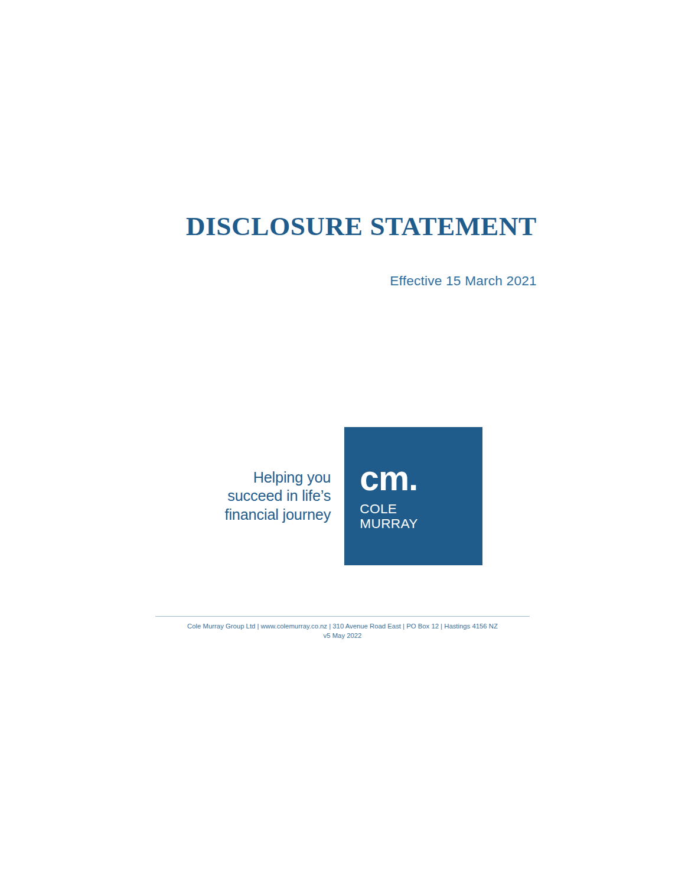DISCLOSURE STATEMENT
Effective 15 March 2021
Helping you succeed in life’s financial journey
cm.
COLE
MURRAY
Cole Murray Group Ltd | www.colemurray.co.nz | 310 Avenue Road East | PO Box 12 | Hastings 4156 NZ
v5 May 2022